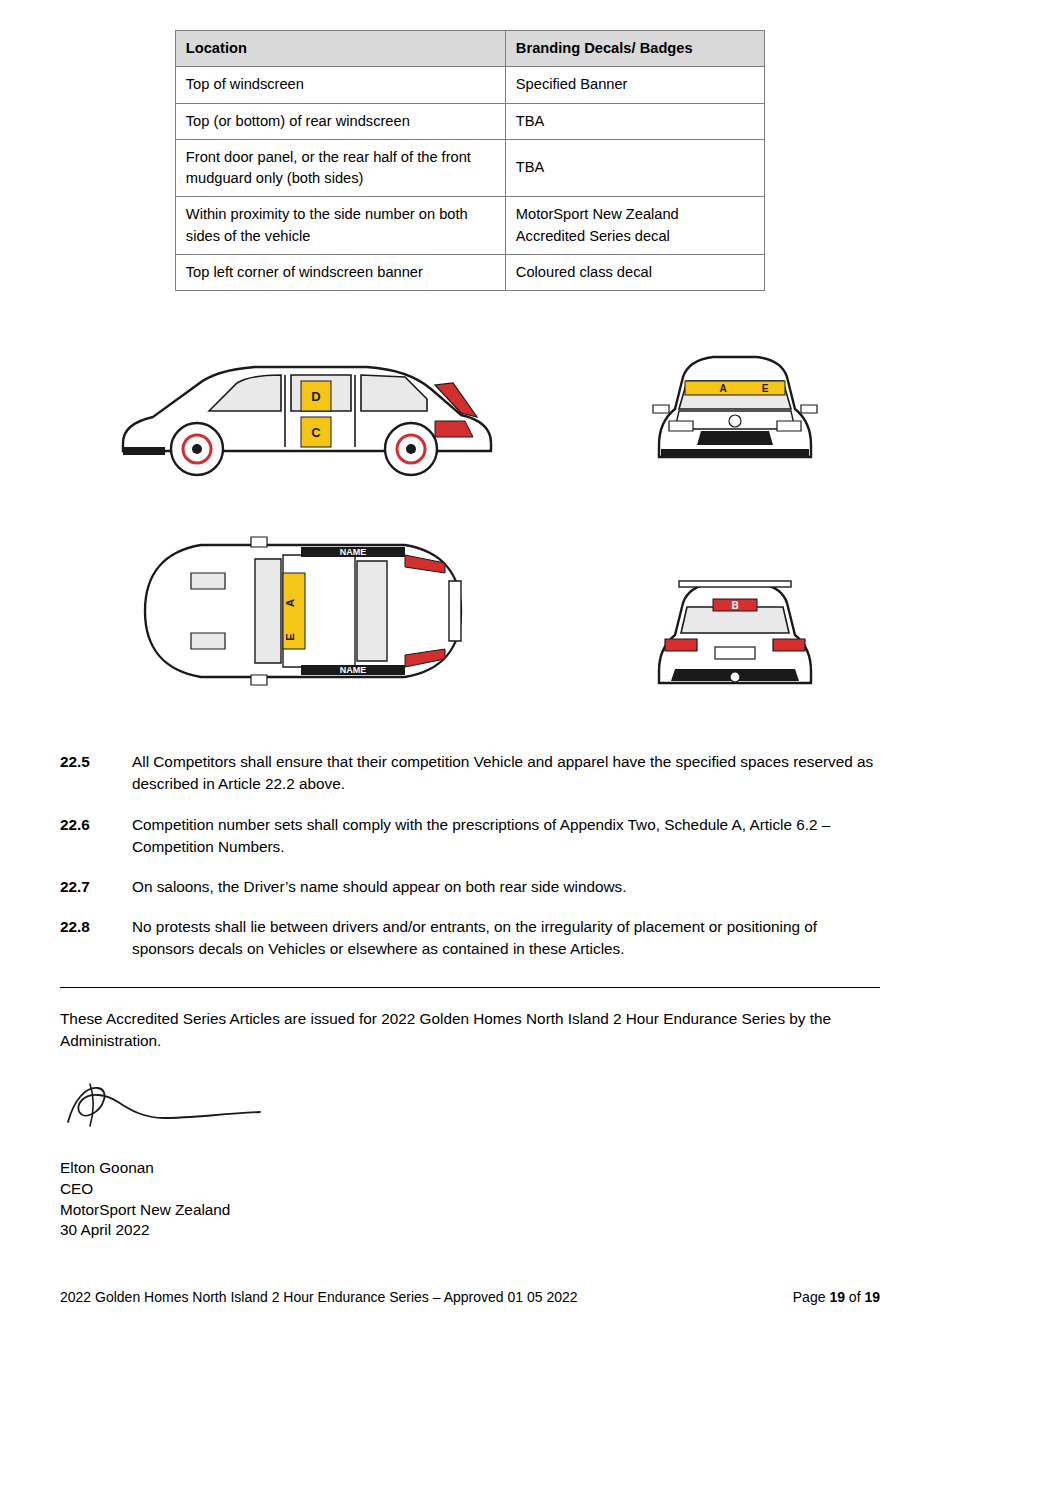| Location | Branding Decals/ Badges |
| --- | --- |
| Top of windscreen | Specified Banner |
| Top (or bottom) of rear windscreen | TBA |
| Front door panel, or the rear half of the front mudguard only (both sides) | TBA |
| Within proximity to the side number on both sides of the vehicle | MotorSport New Zealand Accredited Series decal |
| Top left corner of windscreen banner | Coloured class decal |
D C A E
A E NAME NAME B
22.5
All Competitors shall ensure that their competition Vehicle and apparel have the specified spaces reserved as described in Article 22.2 above.
22.6
Competition number sets shall comply with the prescriptions of Appendix Two, Schedule A, Article 6.2 – Competition Numbers.
22.7
On saloons, the Driver’s name should appear on both rear side windows.
22.8
No protests shall lie between drivers and/or entrants, on the irregularity of placement or positioning of sponsors decals on Vehicles or elsewhere as contained in these Articles.
These Accredited Series Articles are issued for 2022 Golden Homes North Island 2 Hour Endurance Series by the Administration.
Elton Goonan
CEO
MotorSport New Zealand
30 April 2022
2022 Golden Homes North Island 2 Hour Endurance Series – Approved 01 05 2022
Page 19 of 19